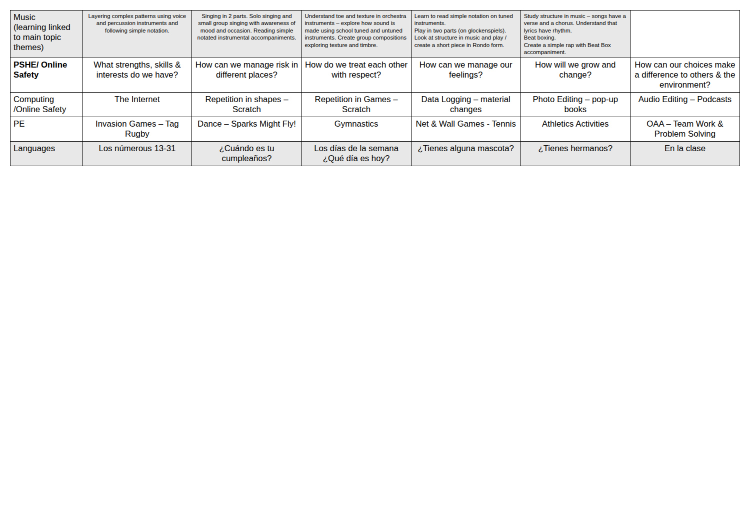| Music (learning linked to main topic themes) | Layering complex patterns using voice and percussion instruments and following simple notation. | Singing in 2 parts. Solo singing and small group singing with awareness of mood and occasion. Reading simple notated instrumental accompaniments. | Understand toe and texture in orchestra instruments – explore how sound is made using school tuned and untuned instruments. Create group compositions exploring texture and timbre. | Learn to read simple notation on tuned instruments. Play in two parts (on glockenspiels). Look at structure in music and play / create a short piece in Rondo form. | Study structure in music – songs have a verse and a chorus. Understand that lyrics have rhythm. Beat boxing. Create a simple rap with Beat Box accompaniment. | |
| PSHE/ Online Safety | What strengths, skills & interests do we have? | How can we manage risk in different places? | How do we treat each other with respect? | How can we manage our feelings? | How will we grow and change? | How can our choices make a difference to others & the environment? |
| Computing /Online Safety | The Internet | Repetition in shapes – Scratch | Repetition in Games – Scratch | Data Logging – material changes | Photo Editing – pop-up books | Audio Editing – Podcasts |
| PE | Invasion Games – Tag Rugby | Dance – Sparks Might Fly! | Gymnastics | Net & Wall Games - Tennis | Athletics Activities | OAA – Team Work & Problem Solving |
| Languages | Los númerous 13-31 | ¿Cuándo es tu cumpleaños? | Los días de la semana ¿Qué día es hoy? | ¿Tienes alguna mascota? | ¿Tienes hermanos? | En la clase |